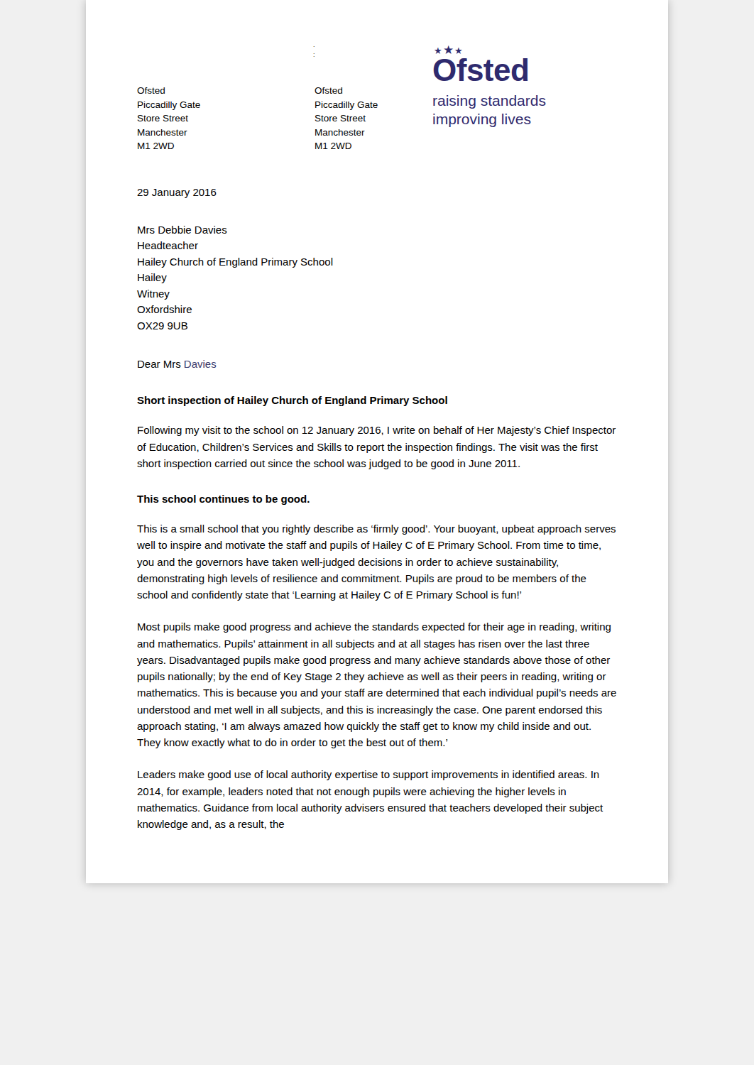.
:
★★★
Ofsted
raising standards
improving lives
Ofsted
Piccadilly Gate
Store Street
Manchester
M1 2WD
Ofsted
Piccadilly Gate
Store Street
Manchester
M1 2WD
29 January 2016
Mrs Debbie Davies
Headteacher
Hailey Church of England Primary School
Hailey
Witney
Oxfordshire
OX29 9UB
Dear Mrs Davies
Short inspection of Hailey Church of England Primary School
Following my visit to the school on 12 January 2016, I write on behalf of Her Majesty’s Chief Inspector of Education, Children’s Services and Skills to report the inspection findings. The visit was the first short inspection carried out since the school was judged to be good in June 2011.
This school continues to be good.
This is a small school that you rightly describe as ‘firmly good’. Your buoyant, upbeat approach serves well to inspire and motivate the staff and pupils of Hailey C of E Primary School. From time to time, you and the governors have taken well-judged decisions in order to achieve sustainability, demonstrating high levels of resilience and commitment. Pupils are proud to be members of the school and confidently state that ‘Learning at Hailey C of E Primary School is fun!’
Most pupils make good progress and achieve the standards expected for their age in reading, writing and mathematics. Pupils’ attainment in all subjects and at all stages has risen over the last three years. Disadvantaged pupils make good progress and many achieve standards above those of other pupils nationally; by the end of Key Stage 2 they achieve as well as their peers in reading, writing or mathematics. This is because you and your staff are determined that each individual pupil’s needs are understood and met well in all subjects, and this is increasingly the case. One parent endorsed this approach stating, ‘I am always amazed how quickly the staff get to know my child inside and out. They know exactly what to do in order to get the best out of them.’
Leaders make good use of local authority expertise to support improvements in identified areas. In 2014, for example, leaders noted that not enough pupils were achieving the higher levels in mathematics. Guidance from local authority advisers ensured that teachers developed their subject knowledge and, as a result, the